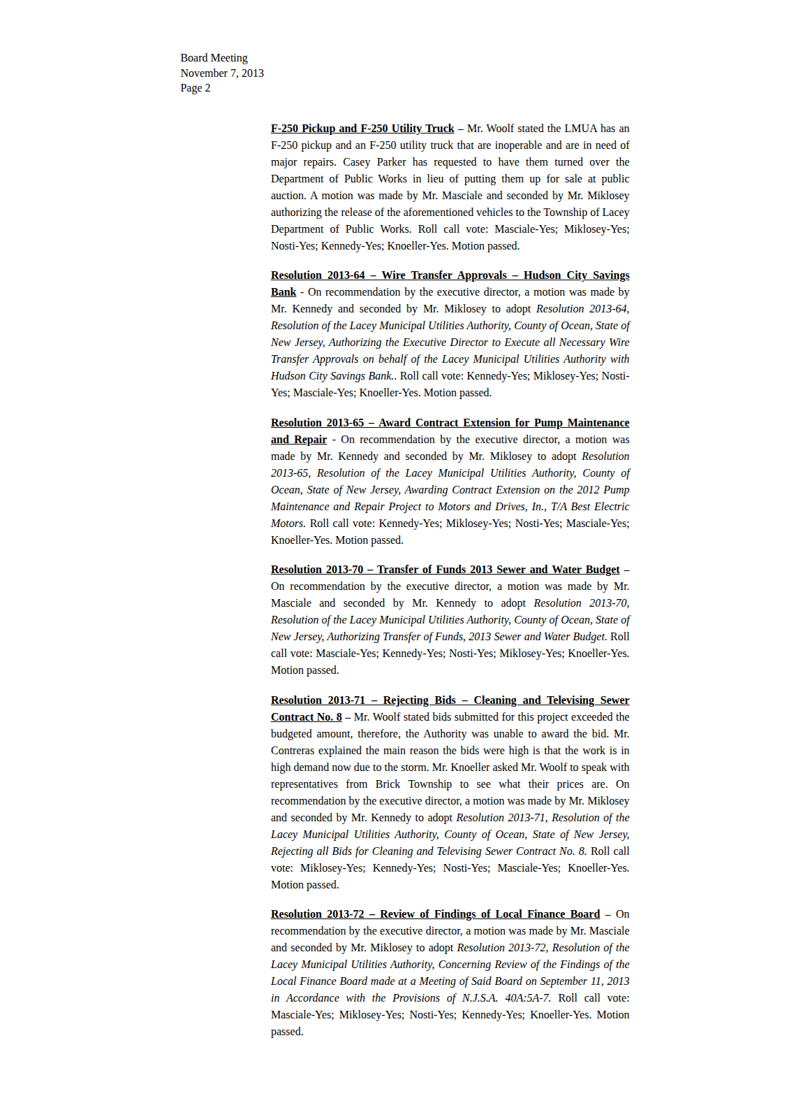Board Meeting
November 7, 2013
Page 2
F-250 Pickup and F-250 Utility Truck – Mr. Woolf stated the LMUA has an F-250 pickup and an F-250 utility truck that are inoperable and are in need of major repairs. Casey Parker has requested to have them turned over the Department of Public Works in lieu of putting them up for sale at public auction. A motion was made by Mr. Masciale and seconded by Mr. Miklosey authorizing the release of the aforementioned vehicles to the Township of Lacey Department of Public Works. Roll call vote: Masciale-Yes; Miklosey-Yes; Nosti-Yes; Kennedy-Yes; Knoeller-Yes. Motion passed.
Resolution 2013-64 – Wire Transfer Approvals – Hudson City Savings Bank - On recommendation by the executive director, a motion was made by Mr. Kennedy and seconded by Mr. Miklosey to adopt Resolution 2013-64, Resolution of the Lacey Municipal Utilities Authority, County of Ocean, State of New Jersey, Authorizing the Executive Director to Execute all Necessary Wire Transfer Approvals on behalf of the Lacey Municipal Utilities Authority with Hudson City Savings Bank.. Roll call vote: Kennedy-Yes; Miklosey-Yes; Nosti-Yes; Masciale-Yes; Knoeller-Yes. Motion passed.
Resolution 2013-65 – Award Contract Extension for Pump Maintenance and Repair - On recommendation by the executive director, a motion was made by Mr. Kennedy and seconded by Mr. Miklosey to adopt Resolution 2013-65, Resolution of the Lacey Municipal Utilities Authority, County of Ocean, State of New Jersey, Awarding Contract Extension on the 2012 Pump Maintenance and Repair Project to Motors and Drives, In., T/A Best Electric Motors. Roll call vote: Kennedy-Yes; Miklosey-Yes; Nosti-Yes; Masciale-Yes; Knoeller-Yes. Motion passed.
Resolution 2013-70 – Transfer of Funds 2013 Sewer and Water Budget – On recommendation by the executive director, a motion was made by Mr. Masciale and seconded by Mr. Kennedy to adopt Resolution 2013-70, Resolution of the Lacey Municipal Utilities Authority, County of Ocean, State of New Jersey, Authorizing Transfer of Funds, 2013 Sewer and Water Budget. Roll call vote: Masciale-Yes; Kennedy-Yes; Nosti-Yes; Miklosey-Yes; Knoeller-Yes. Motion passed.
Resolution 2013-71 – Rejecting Bids – Cleaning and Televising Sewer Contract No. 8 – Mr. Woolf stated bids submitted for this project exceeded the budgeted amount, therefore, the Authority was unable to award the bid. Mr. Contreras explained the main reason the bids were high is that the work is in high demand now due to the storm. Mr. Knoeller asked Mr. Woolf to speak with representatives from Brick Township to see what their prices are. On recommendation by the executive director, a motion was made by Mr. Miklosey and seconded by Mr. Kennedy to adopt Resolution 2013-71, Resolution of the Lacey Municipal Utilities Authority, County of Ocean, State of New Jersey, Rejecting all Bids for Cleaning and Televising Sewer Contract No. 8. Roll call vote: Miklosey-Yes; Kennedy-Yes; Nosti-Yes; Masciale-Yes; Knoeller-Yes. Motion passed.
Resolution 2013-72 – Review of Findings of Local Finance Board – On recommendation by the executive director, a motion was made by Mr. Masciale and seconded by Mr. Miklosey to adopt Resolution 2013-72, Resolution of the Lacey Municipal Utilities Authority, Concerning Review of the Findings of the Local Finance Board made at a Meeting of Said Board on September 11, 2013 in Accordance with the Provisions of N.J.S.A. 40A:5A-7. Roll call vote: Masciale-Yes; Miklosey-Yes; Nosti-Yes; Kennedy-Yes; Knoeller-Yes. Motion passed.